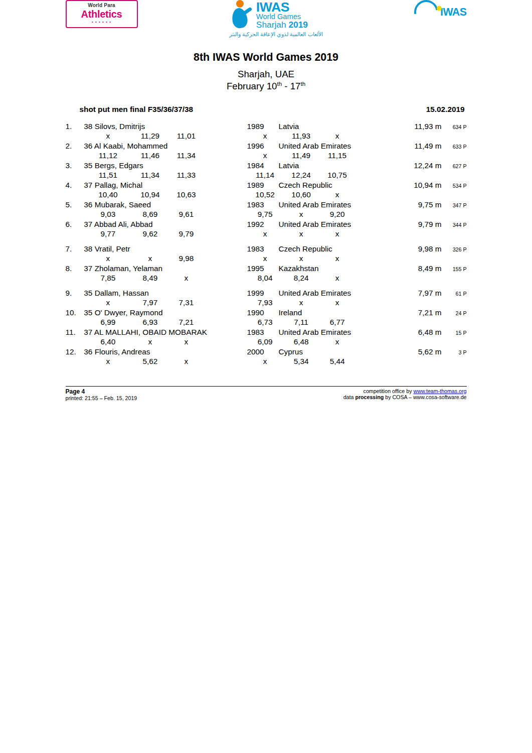World Para Athletics • • • • • •
IWAS World Games Sharjah 2019
الألعاب العالمية لذوي الإعاقة الحركية والبتر
IWAS
8th IWAS World Games 2019
Sharjah, UAE
February 10th - 17th
shot put men final F35/36/37/38 15.02.2019
| 1. | 38 Silovs, Dmitrijs | 1989 | Latvia | 11,93 m | 634 P |
| | x 11,29 11,01 | x 11,93 x | | |
| 2. | 36 Al Kaabi, Mohammed | 1996 | United Arab Emirates | 11,49 m | 633 P |
| | 11,12 11,46 11,34 | x 11,49 11,15 | | |
| 3. | 35 Bergs, Edgars | 1984 | Latvia | 12,24 m | 627 P |
| | 11,51 11,34 11,33 | 11,14 12,24 10,75 | | |
| 4. | 37 Pallag, Michal | 1989 | Czech Republic | 10,94 m | 534 P |
| | 10,40 10,94 10,63 | 10,52 10,60 x | | |
| 5. | 36 Mubarak, Saeed | 1983 | United Arab Emirates | 9,75 m | 347 P |
| | 9,03 8,69 9,61 | 9,75 x 9,20 | | |
| 6. | 37 Abbad Ali, Abbad | 1992 | United Arab Emirates | 9,79 m | 344 P |
| | 9,77 9,62 9,79 | x x x | | |
| 7. | 38 Vratil, Petr | 1983 | Czech Republic | 9,98 m | 326 P |
| | x x 9,98 | x x x | | |
| 8. | 37 Zholaman, Yelaman | 1995 | Kazakhstan | 8,49 m | 155 P |
| | 7,85 8,49 x | 8,04 8,24 x | | |
| 9. | 35 Dallam, Hassan | 1999 | United Arab Emirates | 7,97 m | 61 P |
| | x 7,97 7,31 | 7,93 x x | | |
| 10. | 35 O' Dwyer, Raymond | 1990 | Ireland | 7,21 m | 24 P |
| | 6,99 6,93 7,21 | 6,73 7,11 6,77 | | |
| 11. | 37 AL MALLAHI, OBAID MOBARAK | 1983 | United Arab Emirates | 6,48 m | 15 P |
| | 6,40 x x | 6,09 6,48 x | | |
| 12. | 36 Flouris, Andreas | 2000 | Cyprus | 5,62 m | 3 P |
| | x 5,62 x | x 5,34 5,44 | | |
Page 4
printed: 21:55 – Feb. 15, 2019
competition office by www.team-thomas.org
data processing by COSA – www.cosa-software.de